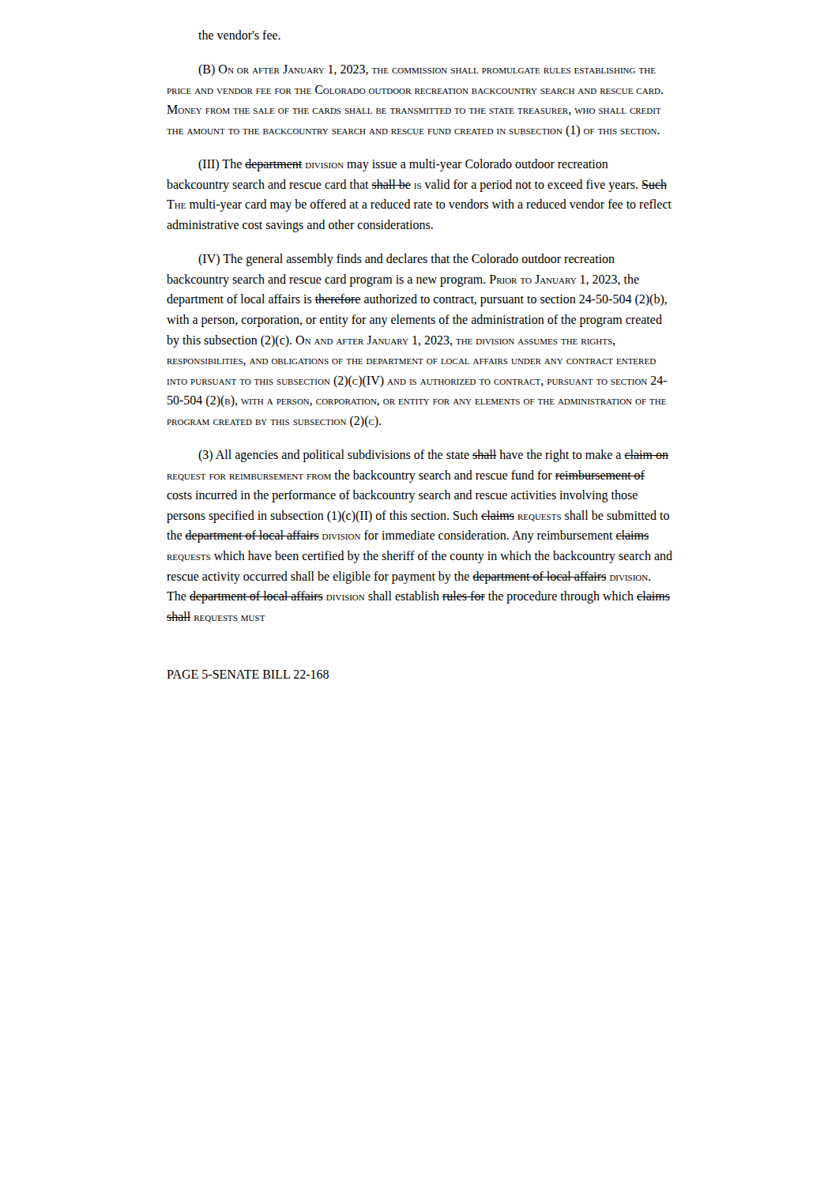the vendor's fee.
(B) On or after January 1, 2023, the commission shall promulgate rules establishing the price and vendor fee for the Colorado outdoor recreation backcountry search and rescue card. Money from the sale of the cards shall be transmitted to the state treasurer, who shall credit the amount to the backcountry search and rescue fund created in subsection (1) of this section.
(III) The department division may issue a multi-year Colorado outdoor recreation backcountry search and rescue card that shall be is valid for a period not to exceed five years. Such The multi-year card may be offered at a reduced rate to vendors with a reduced vendor fee to reflect administrative cost savings and other considerations.
(IV) The general assembly finds and declares that the Colorado outdoor recreation backcountry search and rescue card program is a new program. Prior to January 1, 2023, the department of local affairs is therefore authorized to contract, pursuant to section 24-50-504 (2)(b), with a person, corporation, or entity for any elements of the administration of the program created by this subsection (2)(c). On and after January 1, 2023, the division assumes the rights, responsibilities, and obligations of the department of local affairs under any contract entered into pursuant to this subsection (2)(c)(IV) and is authorized to contract, pursuant to section 24-50-504 (2)(b), with a person, corporation, or entity for any elements of the administration of the program created by this subsection (2)(c).
(3) All agencies and political subdivisions of the state shall have the right to make a claim on request for reimbursement from the backcountry search and rescue fund for reimbursement of costs incurred in the performance of backcountry search and rescue activities involving those persons specified in subsection (1)(c)(II) of this section. Such claims requests shall be submitted to the department of local affairs division for immediate consideration. Any reimbursement claims requests which have been certified by the sheriff of the county in which the backcountry search and rescue activity occurred shall be eligible for payment by the department of local affairs division. The department of local affairs division shall establish rules for the procedure through which claims shall requests must
PAGE 5-SENATE BILL 22-168